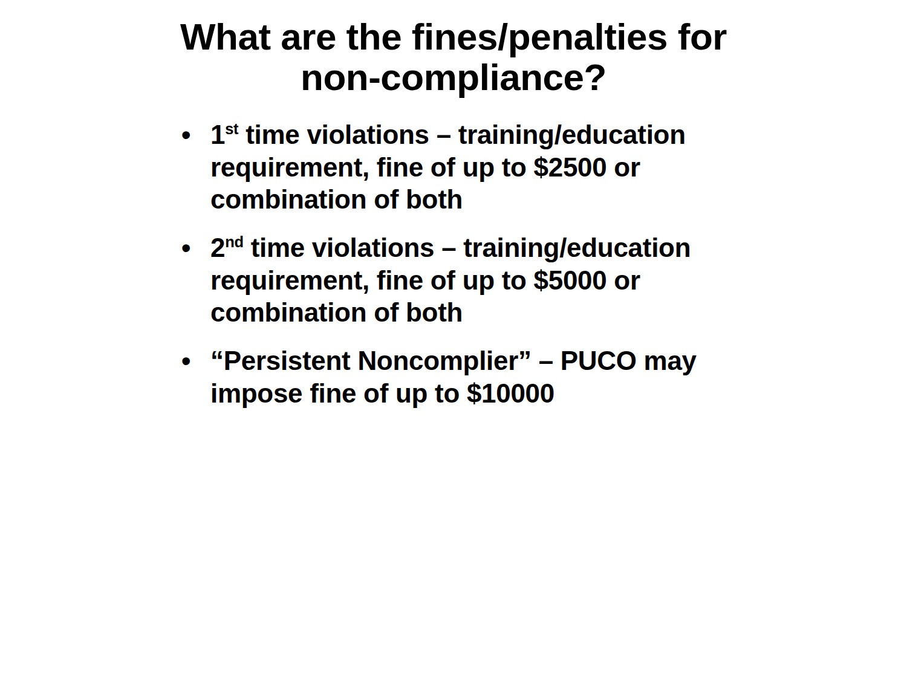What are the fines/penalties for non-compliance?
1st time violations – training/education requirement, fine of up to $2500 or combination of both
2nd time violations – training/education requirement, fine of up to $5000 or combination of both
“Persistent Noncomplier” – PUCO may impose fine of up to $10000